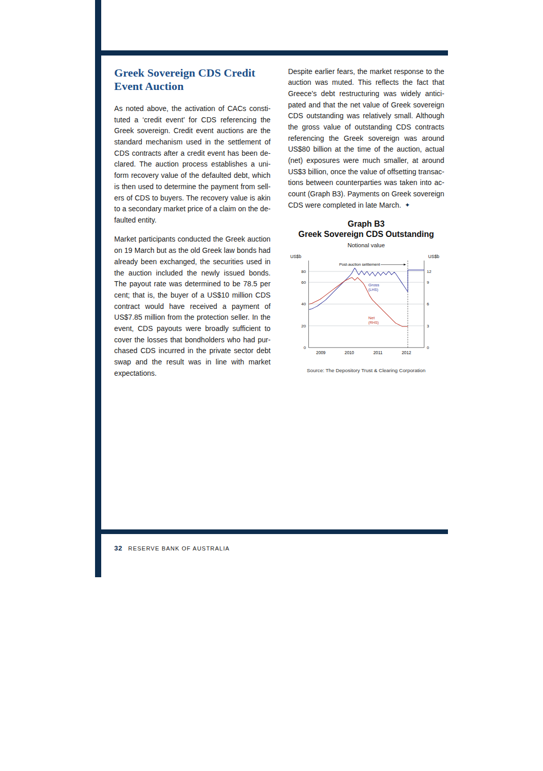Greek Sovereign CDS Credit
Event Auction
As noted above, the activation of CACs constituted a ‘credit event’ for CDS referencing the Greek sovereign. Credit event auctions are the standard mechanism used in the settlement of CDS contracts after a credit event has been declared. The auction process establishes a uniform recovery value of the defaulted debt, which is then used to determine the payment from sellers of CDS to buyers. The recovery value is akin to a secondary market price of a claim on the defaulted entity.
Market participants conducted the Greek auction on 19 March but as the old Greek law bonds had already been exchanged, the securities used in the auction included the newly issued bonds. The payout rate was determined to be 78.5 per cent; that is, the buyer of a US$10 million CDS contract would have received a payment of US$7.85 million from the protection seller. In the event, CDS payouts were broadly sufficient to cover the losses that bondholders who had purchased CDS incurred in the private sector debt swap and the result was in line with market expectations.
Despite earlier fears, the market response to the auction was muted. This reflects the fact that Greece’s debt restructuring was widely anticipated and that the net value of Greek sovereign CDS outstanding was relatively small. Although the gross value of outstanding CDS contracts referencing the Greek sovereign was around US$80 billion at the time of the auction, actual (net) exposures were much smaller, at around US$3 billion, once the value of offsetting transactions between counterparties was taken into account (Graph B3). Payments on Greek sovereign CDS were completed in late March.✦
Graph B3 Greek Sovereign CDS Outstanding
Notional value
US$b US$b 80 60 40 20 0 12 9 6 3 0 Post-auction settlement Gross (LHS) Net (RHS) 2009 2010 2011 2012
Source: The Depository Trust & Clearing Corporation
32 RESERVE BANK OF AUSTRALIA